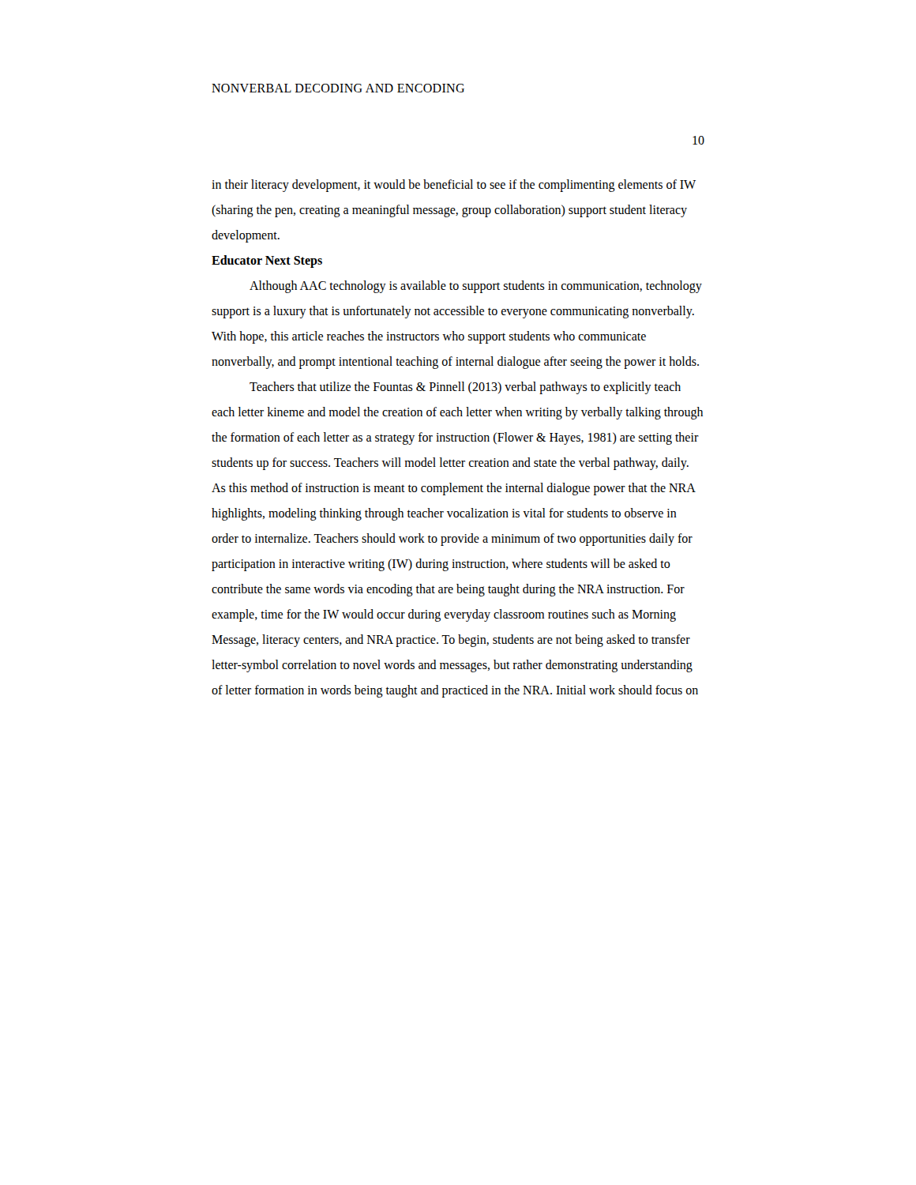NONVERBAL DECODING AND ENCODING
10
in their literacy development, it would be beneficial to see if the complimenting elements of IW (sharing the pen, creating a meaningful message, group collaboration) support student literacy development.
Educator Next Steps
Although AAC technology is available to support students in communication, technology support is a luxury that is unfortunately not accessible to everyone communicating nonverbally. With hope, this article reaches the instructors who support students who communicate nonverbally, and prompt intentional teaching of internal dialogue after seeing the power it holds.
Teachers that utilize the Fountas & Pinnell (2013) verbal pathways to explicitly teach each letter kineme and model the creation of each letter when writing by verbally talking through the formation of each letter as a strategy for instruction (Flower & Hayes, 1981) are setting their students up for success. Teachers will model letter creation and state the verbal pathway, daily. As this method of instruction is meant to complement the internal dialogue power that the NRA highlights, modeling thinking through teacher vocalization is vital for students to observe in order to internalize. Teachers should work to provide a minimum of two opportunities daily for participation in interactive writing (IW) during instruction, where students will be asked to contribute the same words via encoding that are being taught during the NRA instruction. For example, time for the IW would occur during everyday classroom routines such as Morning Message, literacy centers, and NRA practice. To begin, students are not being asked to transfer letter-symbol correlation to novel words and messages, but rather demonstrating understanding of letter formation in words being taught and practiced in the NRA. Initial work should focus on